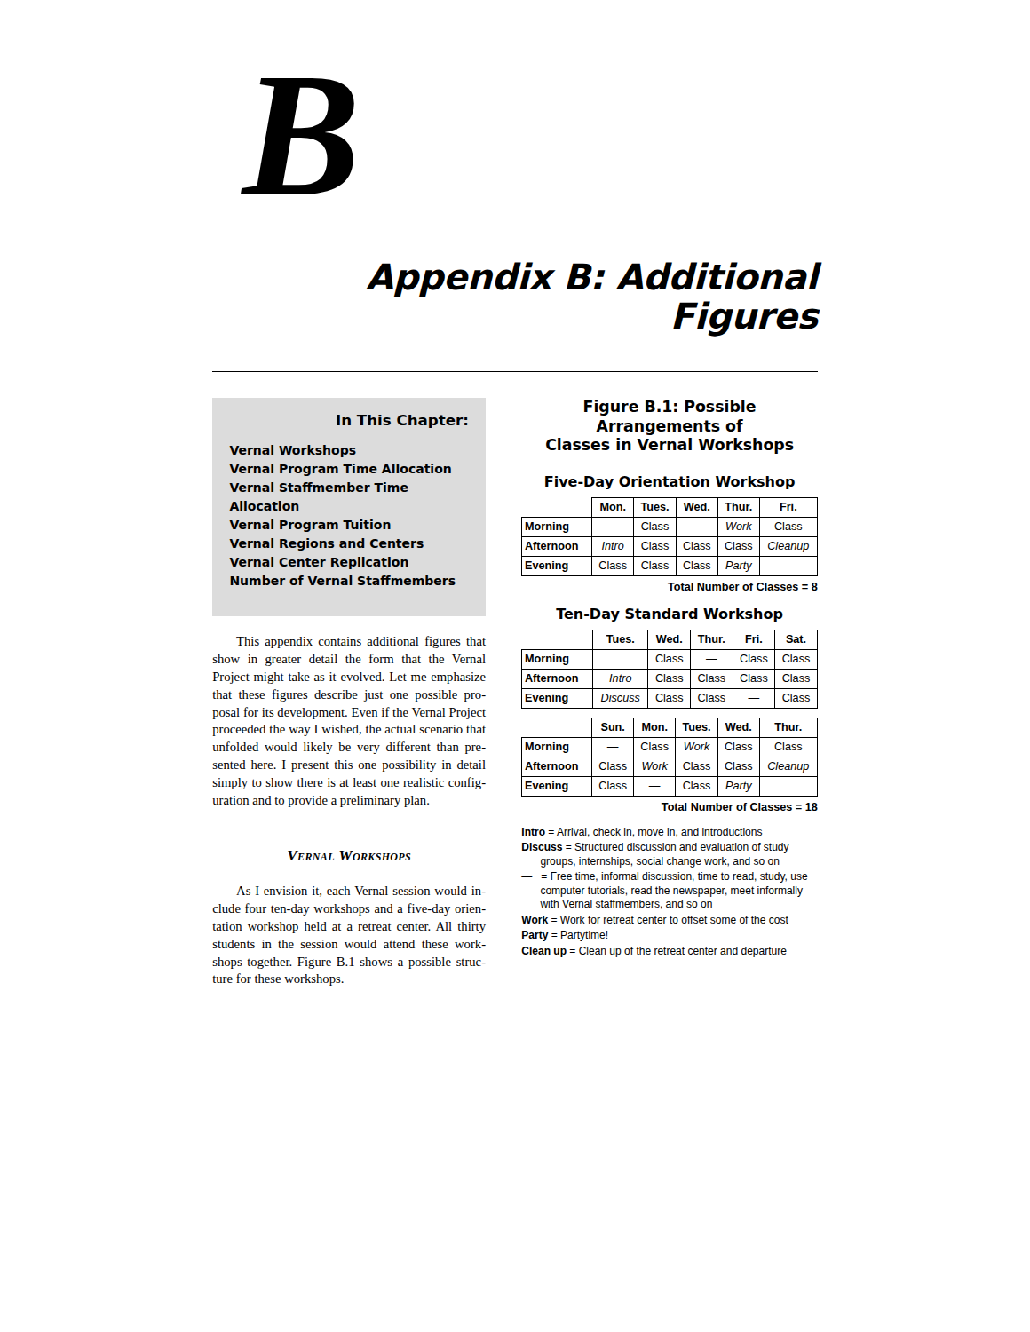B
Appendix B: Additional Figures
In This Chapter:
Vernal Workshops
Vernal Program Time Allocation
Vernal Staffmember Time Allocation
Vernal Program Tuition
Vernal Regions and Centers
Vernal Center Replication
Number of Vernal Staffmembers
This appendix contains additional figures that show in greater detail the form that the Vernal Project might take as it evolved. Let me emphasize that these figures describe just one possible proposal for its development. Even if the Vernal Project proceeded the way I wished, the actual scenario that unfolded would likely be very different than presented here. I present this one possibility in detail simply to show there is at least one realistic configuration and to provide a preliminary plan.
Vernal Workshops
As I envision it, each Vernal session would include four ten-day workshops and a five-day orientation workshop held at a retreat center. All thirty students in the session would attend these workshops together. Figure B.1 shows a possible structure for these workshops.
Figure B.1: Possible Arrangements of
Classes in Vernal Workshops
Five-Day Orientation Workshop
| | Mon. | Tues. | Wed. | Thur. | Fri. |
| --- | --- | --- | --- | --- | --- |
| Morning | | Class | — | Work | Class |
| Afternoon | Intro | Class | Class | Class | Cleanup |
| Evening | Class | Class | Class | Party | |
Total Number of Classes = 8
Ten-Day Standard Workshop
| | Tues. | Wed. | Thur. | Fri. | Sat. |
| --- | --- | --- | --- | --- | --- |
| Morning | | Class | — | Class | Class |
| Afternoon | Intro | Class | Class | Class | Class |
| Evening | Discuss | Class | Class | — | Class |
| | Sun. | Mon. | Tues. | Wed. | Thur. |
| --- | --- | --- | --- | --- | --- |
| Morning | — | Class | Work | Class | Class |
| Afternoon | Class | Work | Class | Class | Cleanup |
| Evening | Class | — | Class | Party | |
Total Number of Classes = 18
Intro = Arrival, check in, move in, and introductions
Discuss = Structured discussion and evaluation of study groups, internships, social change work, and so on
— = Free time, informal discussion, time to read, study, use computer tutorials, read the newspaper, meet informally with Vernal staffmembers, and so on
Work = Work for retreat center to offset some of the cost
Party = Partytime!
Clean up = Clean up of the retreat center and departure